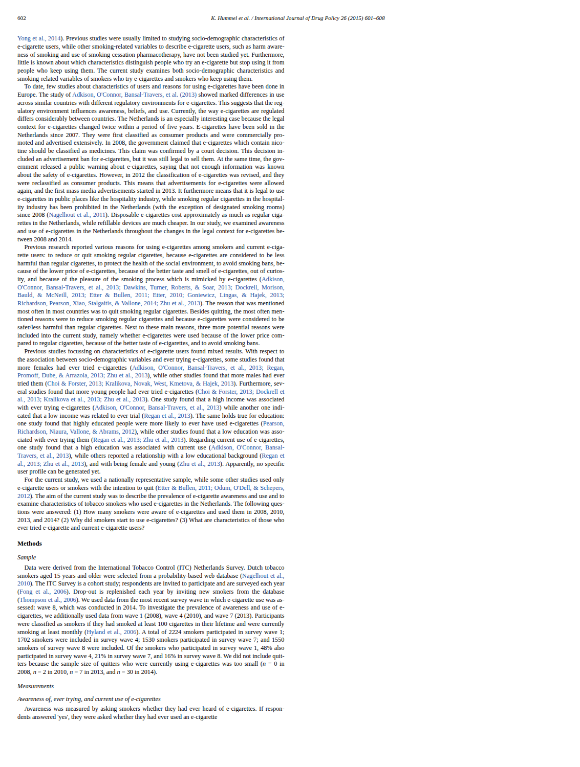602 K. Hummel et al. / International Journal of Drug Policy 26 (2015) 601–608
Yong et al., 2014). Previous studies were usually limited to studying socio-demographic characteristics of e-cigarette users, while other smoking-related variables to describe e-cigarette users, such as harm awareness of smoking and use of smoking cessation pharmacotherapy, have not been studied yet. Furthermore, little is known about which characteristics distinguish people who try an e-cigarette but stop using it from people who keep using them. The current study examines both socio-demographic characteristics and smoking-related variables of smokers who try e-cigarettes and smokers who keep using them.
To date, few studies about characteristics of users and reasons for using e-cigarettes have been done in Europe. The study of Adkison, O'Connor, Bansal-Travers, et al. (2013) showed marked differences in use across similar countries with different regulatory environments for e-cigarettes. This suggests that the regulatory environment influences awareness, beliefs, and use. Currently, the way e-cigarettes are regulated differs considerably between countries. The Netherlands is an especially interesting case because the legal context for e-cigarettes changed twice within a period of five years. E-cigarettes have been sold in the Netherlands since 2007. They were first classified as consumer products and were commercially promoted and advertised extensively. In 2008, the government claimed that e-cigarettes which contain nicotine should be classified as medicines. This claim was confirmed by a court decision. This decision included an advertisement ban for e-cigarettes, but it was still legal to sell them. At the same time, the government released a public warning about e-cigarettes, saying that not enough information was known about the safety of e-cigarettes. However, in 2012 the classification of e-cigarettes was revised, and they were reclassified as consumer products. This means that advertisements for e-cigarettes were allowed again, and the first mass media advertisements started in 2013. It furthermore means that it is legal to use e-cigarettes in public places like the hospitality industry, while smoking regular cigarettes in the hospitality industry has been prohibited in the Netherlands (with the exception of designated smoking rooms) since 2008 (Nagelhout et al., 2011). Disposable e-cigarettes cost approximately as much as regular cigarettes in the Netherlands, while refillable devices are much cheaper. In our study, we examined awareness and use of e-cigarettes in the Netherlands throughout the changes in the legal context for e-cigarettes between 2008 and 2014.
Previous research reported various reasons for using e-cigarettes among smokers and current e-cigarette users: to reduce or quit smoking regular cigarettes, because e-cigarettes are considered to be less harmful than regular cigarettes, to protect the health of the social environment, to avoid smoking bans, because of the lower price of e-cigarettes, because of the better taste and smell of e-cigarettes, out of curiosity, and because of the pleasure of the smoking process which is mimicked by e-cigarettes (Adkison, O'Connor, Bansal-Travers, et al., 2013; Dawkins, Turner, Roberts, & Soar, 2013; Dockrell, Morison, Bauld, & McNeill, 2013; Etter & Bullen, 2011; Etter, 2010; Goniewicz, Lingas, & Hajek, 2013; Richardson, Pearson, Xiao, Stalgaitis, & Vallone, 2014; Zhu et al., 2013). The reason that was mentioned most often in most countries was to quit smoking regular cigarettes. Besides quitting, the most often mentioned reasons were to reduce smoking regular cigarettes and because e-cigarettes were considered to be safer/less harmful than regular cigarettes. Next to these main reasons, three more potential reasons were included into the current study, namely whether e-cigarettes were used because of the lower price compared to regular cigarettes, because of the better taste of e-cigarettes, and to avoid smoking bans.
Previous studies focussing on characteristics of e-cigarette users found mixed results. With respect to the association between socio-demographic variables and ever trying e-cigarettes, some studies found that more females had ever tried e-cigarettes (Adkison, O'Connor, Bansal-Travers, et al., 2013; Regan, Promoff, Dube, & Arrazola, 2013; Zhu et al., 2013), while other studies found that more males had ever tried them (Choi & Forster, 2013; Kralikova, Novak, West, Kmetova, & Hajek, 2013). Furthermore, several studies found that more young people had ever tried e-cigarettes (Choi & Forster, 2013; Dockrell et al., 2013; Kralikova et al., 2013; Zhu et al., 2013). One study found that a high income was associated with ever trying e-cigarettes (Adkison, O'Connor, Bansal-Travers, et al., 2013) while another one indicated that a low income was related to ever trial (Regan et al., 2013). The same holds true for education: one study found that highly educated people were more likely to ever have used e-cigarettes (Pearson, Richardson, Niaura, Vallone, & Abrams, 2012), while other studies found that a low education was associated with ever trying them (Regan et al., 2013; Zhu et al., 2013). Regarding current use of e-cigarettes, one study found that a high education was associated with current use (Adkison, O'Connor, Bansal-Travers, et al., 2013), while others reported a relationship with a low educational background (Regan et al., 2013; Zhu et al., 2013), and with being female and young (Zhu et al., 2013). Apparently, no specific user profile can be generated yet.
For the current study, we used a nationally representative sample, while some other studies used only e-cigarette users or smokers with the intention to quit (Etter & Bullen, 2011; Odum, O'Dell, & Schepers, 2012). The aim of the current study was to describe the prevalence of e-cigarette awareness and use and to examine characteristics of tobacco smokers who used e-cigarettes in the Netherlands. The following questions were answered: (1) How many smokers were aware of e-cigarettes and used them in 2008, 2010, 2013, and 2014? (2) Why did smokers start to use e-cigarettes? (3) What are characteristics of those who ever tried e-cigarette and current e-cigarette users?
Methods
Sample
Data were derived from the International Tobacco Control (ITC) Netherlands Survey. Dutch tobacco smokers aged 15 years and older were selected from a probability-based web database (Nagelhout et al., 2010). The ITC Survey is a cohort study; respondents are invited to participate and are surveyed each year (Fong et al., 2006). Drop-out is replenished each year by inviting new smokers from the database (Thompson et al., 2006). We used data from the most recent survey wave in which e-cigarette use was assessed: wave 8, which was conducted in 2014. To investigate the prevalence of awareness and use of e-cigarettes, we additionally used data from wave 1 (2008), wave 4 (2010), and wave 7 (2013). Participants were classified as smokers if they had smoked at least 100 cigarettes in their lifetime and were currently smoking at least monthly (Hyland et al., 2006). A total of 2224 smokers participated in survey wave 1; 1702 smokers were included in survey wave 4; 1530 smokers participated in survey wave 7; and 1550 smokers of survey wave 8 were included. Of the smokers who participated in survey wave 1, 48% also participated in survey wave 4, 21% in survey wave 7, and 16% in survey wave 8. We did not include quitters because the sample size of quitters who were currently using e-cigarettes was too small (n = 0 in 2008, n = 2 in 2010, n = 7 in 2013, and n = 30 in 2014).
Measurements
Awareness of, ever trying, and current use of e-cigarettes
Awareness was measured by asking smokers whether they had ever heard of e-cigarettes. If respondents answered 'yes', they were asked whether they had ever used an e-cigarette